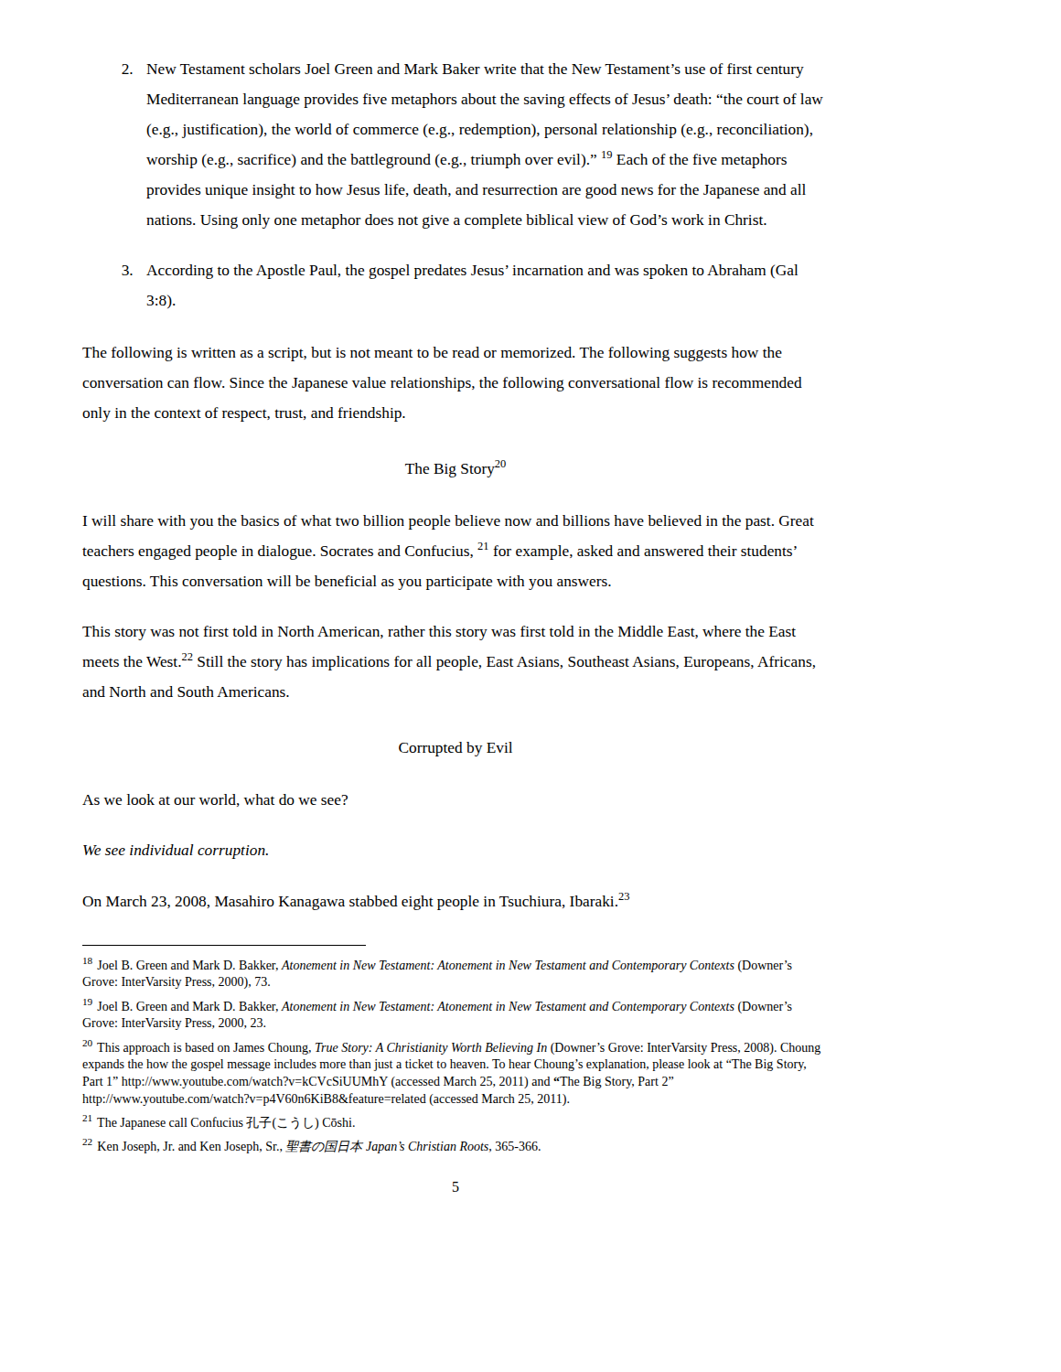New Testament scholars Joel Green and Mark Baker write that the New Testament’s use of first century Mediterranean language provides five metaphors about the saving effects of Jesus’ death: “the court of law (e.g., justification), the world of commerce (e.g., redemption), personal relationship (e.g., reconciliation), worship (e.g., sacrifice) and the battleground (e.g., triumph over evil).” 19 Each of the five metaphors provides unique insight to how Jesus life, death, and resurrection are good news for the Japanese and all nations. Using only one metaphor does not give a complete biblical view of God’s work in Christ.
According to the Apostle Paul, the gospel predates Jesus’ incarnation and was spoken to Abraham (Gal 3:8).
The following is written as a script, but is not meant to be read or memorized. The following suggests how the conversation can flow. Since the Japanese value relationships, the following conversational flow is recommended only in the context of respect, trust, and friendship.
The Big Story20
I will share with you the basics of what two billion people believe now and billions have believed in the past. Great teachers engaged people in dialogue. Socrates and Confucius, 21 for example, asked and answered their students’ questions. This conversation will be beneficial as you participate with you answers.
This story was not first told in North American, rather this story was first told in the Middle East, where the East meets the West.22 Still the story has implications for all people, East Asians, Southeast Asians, Europeans, Africans, and North and South Americans.
Corrupted by Evil
As we look at our world, what do we see?
We see individual corruption.
On March 23, 2008, Masahiro Kanagawa stabbed eight people in Tsuchiura, Ibaraki.23
18 Joel B. Green and Mark D. Bakker, Atonement in New Testament: Atonement in New Testament and Contemporary Contexts (Downer’s Grove: InterVarsity Press, 2000), 73.
19 Joel B. Green and Mark D. Bakker, Atonement in New Testament: Atonement in New Testament and Contemporary Contexts (Downer’s Grove: InterVarsity Press, 2000, 23.
20 This approach is based on James Choung, True Story: A Christianity Worth Believing In (Downer’s Grove: InterVarsity Press, 2008). Choung expands the how the gospel message includes more than just a ticket to heaven. To hear Choung’s explanation, please look at “The Big Story, Part 1” http://www.youtube.com/watch?v=kCVcSiUUMhY (accessed March 25, 2011) and “The Big Story, Part 2” http://www.youtube.com/watch?v=p4V60n6KiB8&feature=related (accessed March 25, 2011).
21 The Japanese call Confucius 孔子(こうし) Cōshi.
22 Ken Joseph, Jr. and Ken Joseph, Sr., 聖書の国日本 Japan’s Christian Roots, 365-366.
5